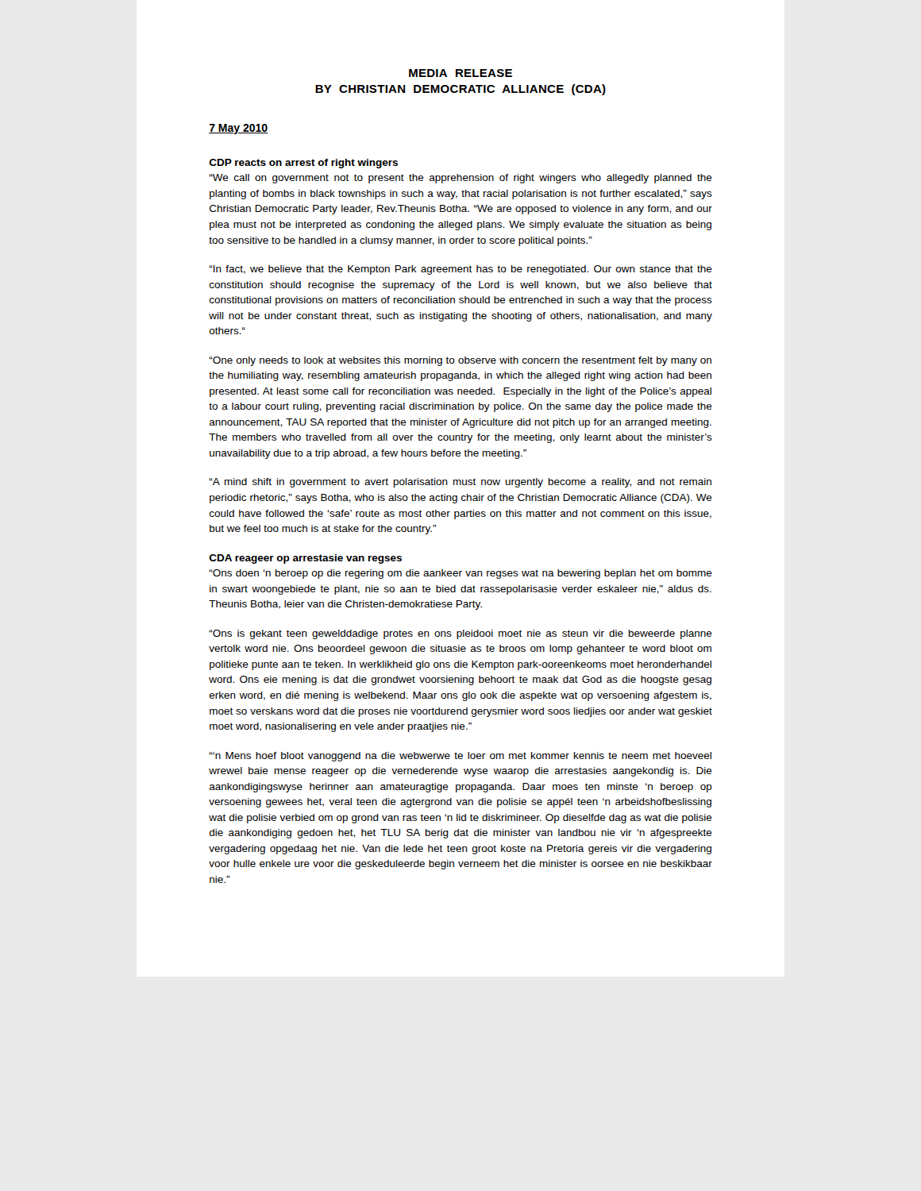MEDIA RELEASE BY CHRISTIAN DEMOCRATIC ALLIANCE (CDA)
7 May 2010
CDP reacts on arrest of right wingers
“We call on government not to present the apprehension of right wingers who allegedly planned the planting of bombs in black townships in such a way, that racial polarisation is not further escalated,” says Christian Democratic Party leader, Rev.Theunis Botha. “We are opposed to violence in any form, and our plea must not be interpreted as condoning the alleged plans. We simply evaluate the situation as being too sensitive to be handled in a clumsy manner, in order to score political points.”
“In fact, we believe that the Kempton Park agreement has to be renegotiated. Our own stance that the constitution should recognise the supremacy of the Lord is well known, but we also believe that constitutional provisions on matters of reconciliation should be entrenched in such a way that the process will not be under constant threat, such as instigating the shooting of others, nationalisation, and many others.“
“One only needs to look at websites this morning to observe with concern the resentment felt by many on the humiliating way, resembling amateurish propaganda, in which the alleged right wing action had been presented. At least some call for reconciliation was needed. Especially in the light of the Police’s appeal to a labour court ruling, preventing racial discrimination by police. On the same day the police made the announcement, TAU SA reported that the minister of Agriculture did not pitch up for an arranged meeting. The members who travelled from all over the country for the meeting, only learnt about the minister’s unavailability due to a trip abroad, a few hours before the meeting.”
“A mind shift in government to avert polarisation must now urgently become a reality, and not remain periodic rhetoric,” says Botha, who is also the acting chair of the Christian Democratic Alliance (CDA). We could have followed the ‘safe’ route as most other parties on this matter and not comment on this issue, but we feel too much is at stake for the country.”
CDA reageer op arrestasie van regses
“Ons doen ‘n beroep op die regering om die aankeer van regses wat na bewering beplan het om bomme in swart woongebiede te plant, nie so aan te bied dat rassepolarisasie verder eskaleer nie,” aldus ds. Theunis Botha, leier van die Christen-demokratiese Party.
“Ons is gekant teen gewelddadige protes en ons pleidooi moet nie as steun vir die beweerde planne vertolk word nie. Ons beoordeel gewoon die situasie as te broos om lomp gehanteer te word bloot om politieke punte aan te teken. In werklikheid glo ons die Kempton park-ooreenkeoms moet heronderhandel word. Ons eie mening is dat die grondwet voorsiening behoort te maak dat God as die hoogste gesag erken word, en dié mening is welbekend. Maar ons glo ook die aspekte wat op versoening afgestem is, moet so verskans word dat die proses nie voortdurend gerysmier word soos liedjies oor ander wat geskiet moet word, nasionalisering en vele ander praatjies nie.”
“‘n Mens hoef bloot vanoggend na die webwerwe te loer om met kommer kennis te neem met hoeveel wrewel baie mense reageer op die vernederende wyse waarop die arrestasies aangekondig is. Die aankondigingswyse herinner aan amateuragtige propaganda. Daar moes ten minste ‘n beroep op versoening gewees het, veral teen die agtergrond van die polisie se appél teen ‘n arbeidshofbeslissing wat die polisie verbied om op grond van ras teen ‘n lid te diskrimineer. Op dieselfde dag as wat die polisie die aankondiging gedoen het, het TLU SA berig dat die minister van landbou nie vir ‘n afgespreekte vergadering opgedaag het nie. Van die lede het teen groot koste na Pretoria gereis vir die vergadering voor hulle enkele ure voor die geskeduleerde begin verneem het die minister is oorsee en nie beskikbaar nie.”